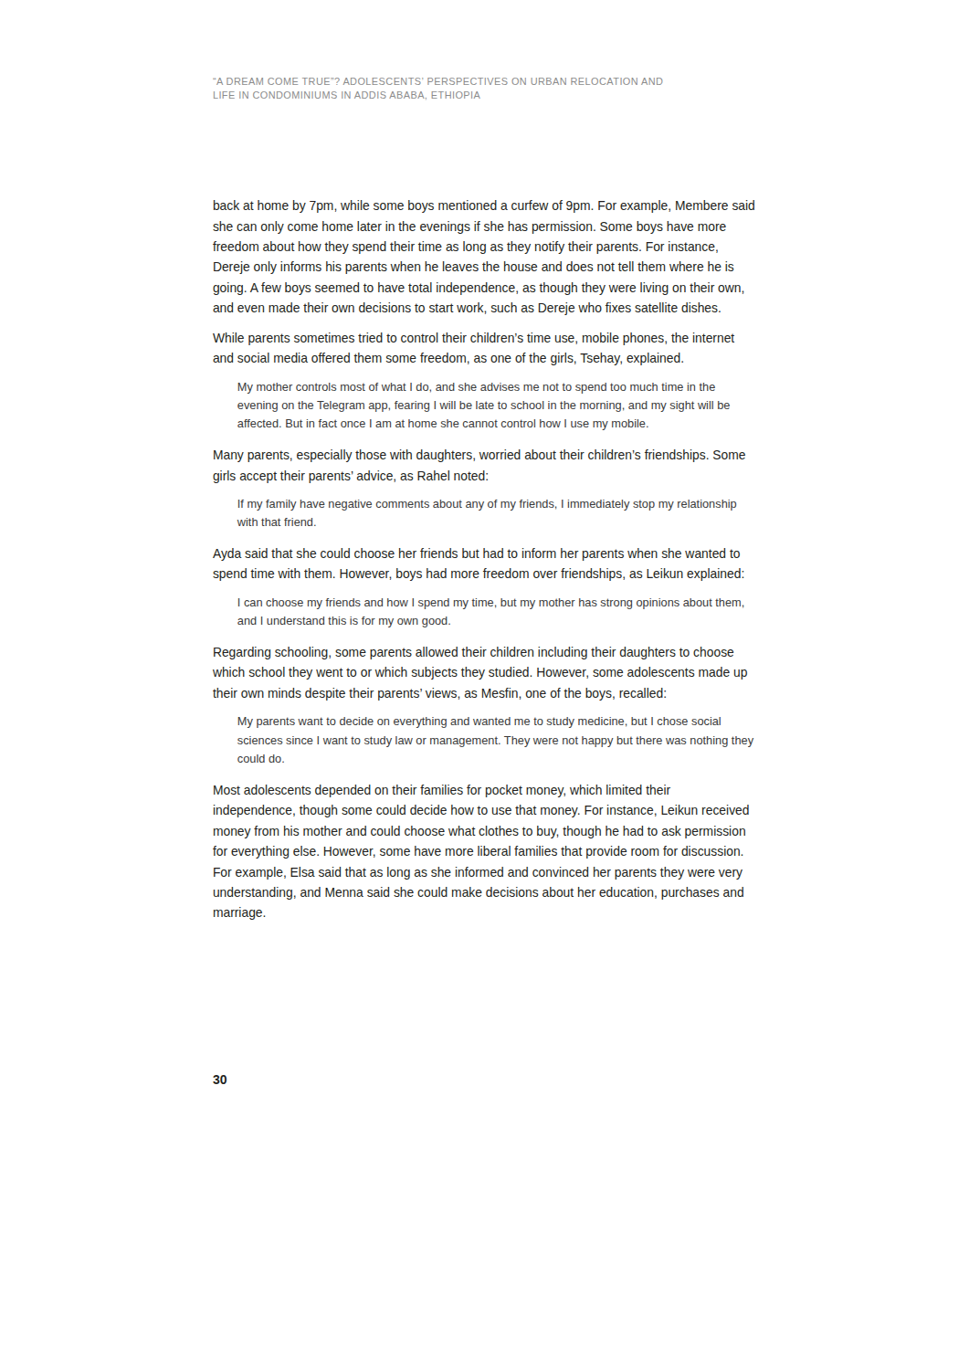“A dream come true”? Adolescents’ perspectives on urban relocation and
life in condominiums in Addis Ababa, Ethiopia
back at home by 7pm, while some boys mentioned a curfew of 9pm. For example, Membere said she can only come home later in the evenings if she has permission. Some boys have more freedom about how they spend their time as long as they notify their parents. For instance, Dereje only informs his parents when he leaves the house and does not tell them where he is going. A few boys seemed to have total independence, as though they were living on their own, and even made their own decisions to start work, such as Dereje who fixes satellite dishes.
While parents sometimes tried to control their children’s time use, mobile phones, the internet and social media offered them some freedom, as one of the girls, Tsehay, explained.
My mother controls most of what I do, and she advises me not to spend too much time in the evening on the Telegram app, fearing I will be late to school in the morning, and my sight will be affected. But in fact once I am at home she cannot control how I use my mobile.
Many parents, especially those with daughters, worried about their children’s friendships. Some girls accept their parents’ advice, as Rahel noted:
If my family have negative comments about any of my friends, I immediately stop my relationship with that friend.
Ayda said that she could choose her friends but had to inform her parents when she wanted to spend time with them. However, boys had more freedom over friendships, as Leikun explained:
I can choose my friends and how I spend my time, but my mother has strong opinions about them, and I understand this is for my own good.
Regarding schooling, some parents allowed their children including their daughters to choose which school they went to or which subjects they studied. However, some adolescents made up their own minds despite their parents’ views, as Mesfin, one of the boys, recalled:
My parents want to decide on everything and wanted me to study medicine, but I chose social sciences since I want to study law or management. They were not happy but there was nothing they could do.
Most adolescents depended on their families for pocket money, which limited their independence, though some could decide how to use that money. For instance, Leikun received money from his mother and could choose what clothes to buy, though he had to ask permission for everything else. However, some have more liberal families that provide room for discussion. For example, Elsa said that as long as she informed and convinced her parents they were very understanding, and Menna said she could make decisions about her education, purchases and marriage.
30